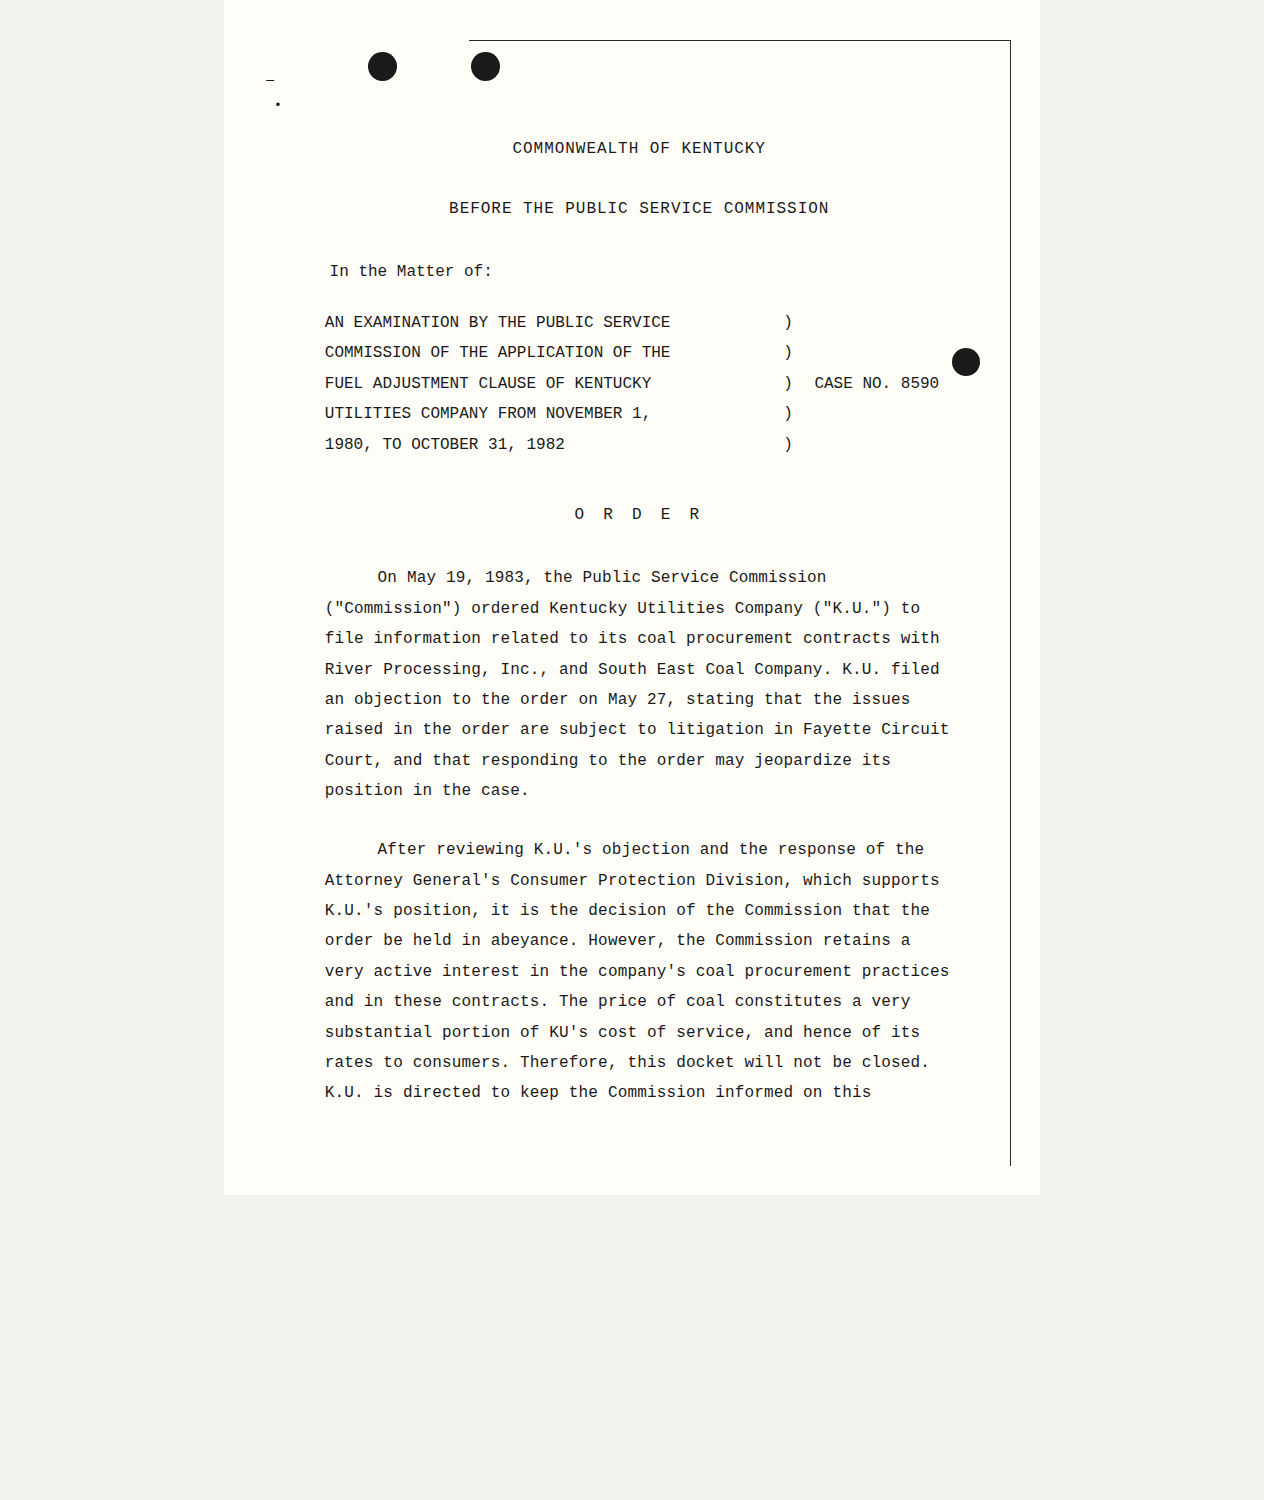— •
COMMONWEALTH OF KENTUCKY
BEFORE THE PUBLIC SERVICE COMMISSION
In the Matter of:
| AN EXAMINATION BY THE PUBLIC SERVICE COMMISSION OF THE APPLICATION OF THE FUEL ADJUSTMENT CLAUSE OF KENTUCKY UTILITIES COMPANY FROM NOVEMBER 1, 1980, TO OCTOBER 31, 1982 | ) ) ) ) ) | CASE NO. 8590 |
O R D E R
On May 19, 1983, the Public Service Commission ("Commission") ordered Kentucky Utilities Company ("K.U.") to file information related to its coal procurement contracts with River Processing, Inc., and South East Coal Company. K.U. filed an objection to the order on May 27, stating that the issues raised in the order are subject to litigation in Fayette Circuit Court, and that responding to the order may jeopardize its position in the case.
After reviewing K.U.'s objection and the response of the Attorney General's Consumer Protection Division, which supports K.U.'s position, it is the decision of the Commission that the order be held in abeyance. However, the Commission retains a very active interest in the company's coal procurement practices and in these contracts. The price of coal constitutes a very substantial portion of KU's cost of service, and hence of its rates to consumers. Therefore, this docket will not be closed. K.U. is directed to keep the Commission informed on this